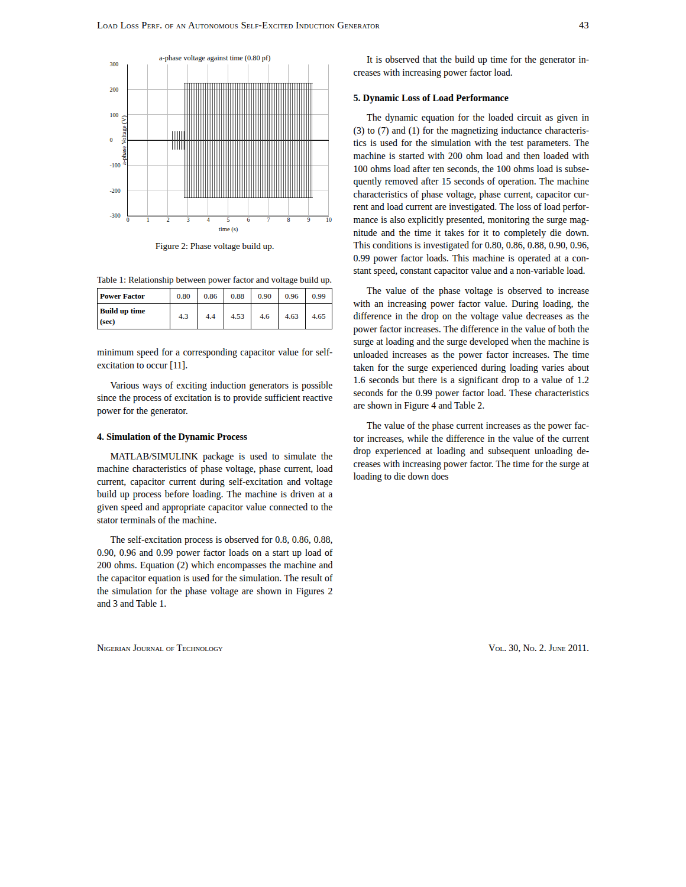Load Loss Perf. of an Autonomous Self-Excited Induction Generator 43
a-phase voltage against time (0.80 pf)
a-phase Voltage (V) 300 200 100 0 -100 -200 -300
0 1 2 3 4 5 6 7 8 9 10 time (s)
Figure 2: Phase voltage build up.
Table 1: Relationship between power factor and voltage build up.
| Power Factor | 0.80 | 0.86 | 0.88 | 0.90 | 0.96 | 0.99 |
| Build up time (sec) | 4.3 | 4.4 | 4.53 | 4.6 | 4.63 | 4.65 |
minimum speed for a corresponding capacitor value for self-excitation to occur [11].
Various ways of exciting induction generators is possible since the process of excitation is to provide sufficient reactive power for the generator.
4. Simulation of the Dynamic Process
MATLAB/SIMULINK package is used to simulate the machine characteristics of phase voltage, phase current, load current, capacitor current during self-excitation and voltage build up process before loading. The machine is driven at a given speed and appropriate capacitor value connected to the stator terminals of the machine.
The self-excitation process is observed for 0.8, 0.86, 0.88, 0.90, 0.96 and 0.99 power factor loads on a start up load of 200 ohms. Equation (2) which encompasses the machine and the capacitor equation is used for the simulation. The result of the simulation for the phase voltage are shown in Figures 2 and 3 and Table 1.
It is observed that the build up time for the generator increases with increasing power factor load.
5. Dynamic Loss of Load Performance
The dynamic equation for the loaded circuit as given in (3) to (7) and (1) for the magnetizing inductance characteristics is used for the simulation with the test parameters. The machine is started with 200 ohm load and then loaded with 100 ohms load after ten seconds, the 100 ohms load is subsequently removed after 15 seconds of operation. The machine characteristics of phase voltage, phase current, capacitor current and load current are investigated. The loss of load performance is also explicitly presented, monitoring the surge magnitude and the time it takes for it to completely die down. This conditions is investigated for 0.80, 0.86, 0.88, 0.90, 0.96, 0.99 power factor loads. This machine is operated at a constant speed, constant capacitor value and a non-variable load.
The value of the phase voltage is observed to increase with an increasing power factor value. During loading, the difference in the drop on the voltage value decreases as the power factor increases. The difference in the value of both the surge at loading and the surge developed when the machine is unloaded increases as the power factor increases. The time taken for the surge experienced during loading varies about 1.6 seconds but there is a significant drop to a value of 1.2 seconds for the 0.99 power factor load. These characteristics are shown in Figure 4 and Table 2.
The value of the phase current increases as the power factor increases, while the difference in the value of the current drop experienced at loading and subsequent unloading decreases with increasing power factor. The time for the surge at loading to die down does
Nigerian Journal of Technology Vol. 30, No. 2. June 2011.